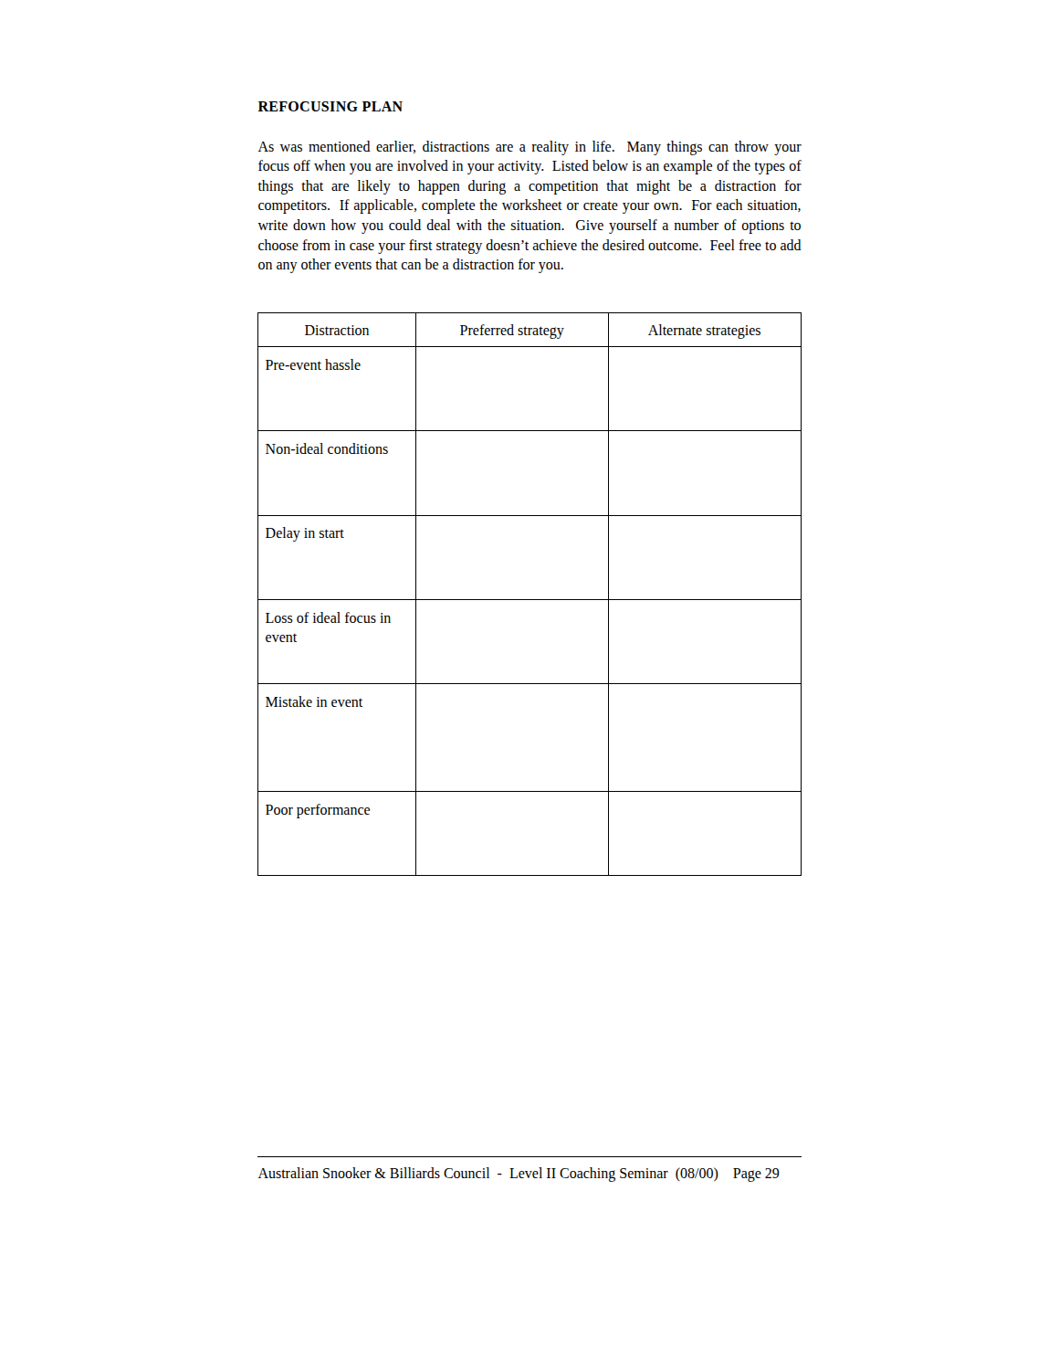REFOCUSING PLAN
As was mentioned earlier, distractions are a reality in life. Many things can throw your focus off when you are involved in your activity. Listed below is an example of the types of things that are likely to happen during a competition that might be a distraction for competitors. If applicable, complete the worksheet or create your own. For each situation, write down how you could deal with the situation. Give yourself a number of options to choose from in case your first strategy doesn’t achieve the desired outcome. Feel free to add on any other events that can be a distraction for you.
| Distraction | Preferred strategy | Alternate strategies |
| --- | --- | --- |
| Pre-event hassle | | |
| Non-ideal conditions | | |
| Delay in start | | |
| Loss of ideal focus in event | | |
| Mistake in event | | |
| Poor performance | | |
Australian Snooker & Billiards Council - Level II Coaching Seminar (08/00) Page 29